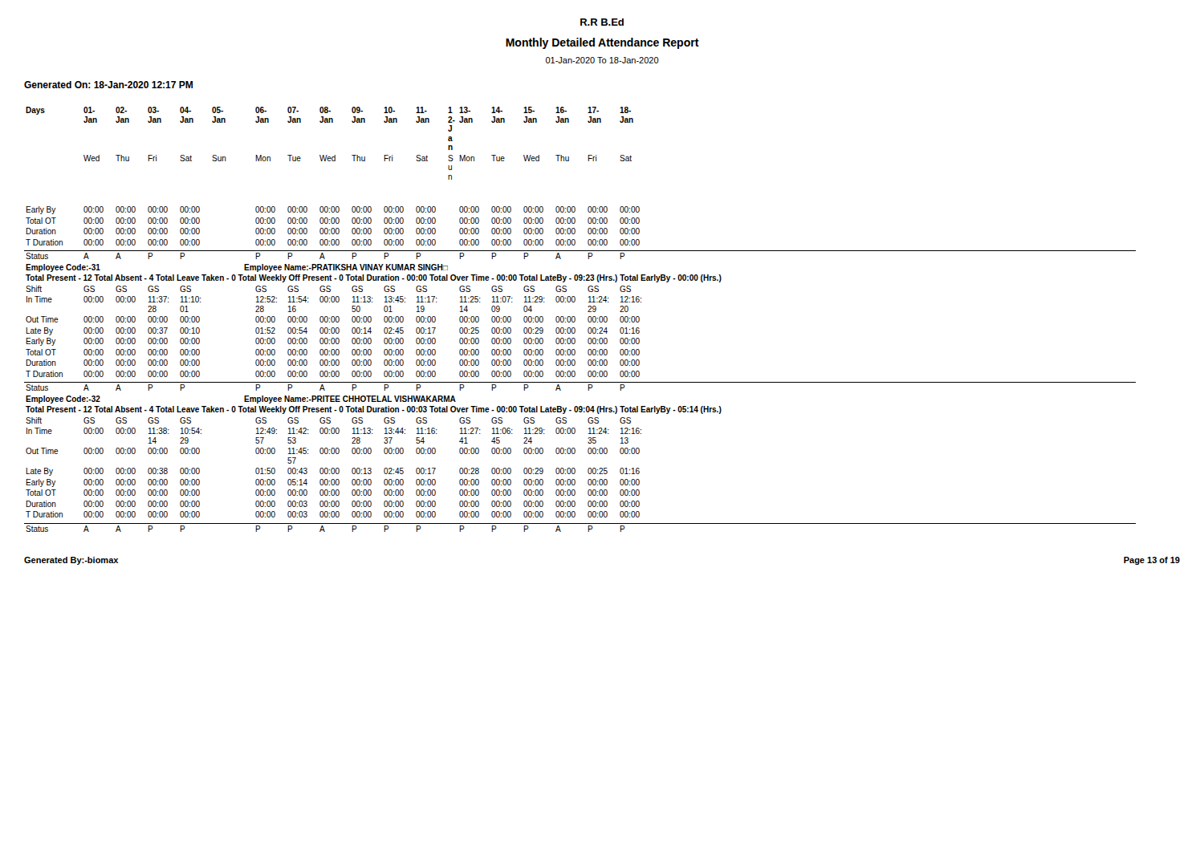R.R B.Ed
Monthly Detailed Attendance Report
01-Jan-2020 To 18-Jan-2020
Generated On: 18-Jan-2020 12:17 PM
| Days | 01- Jan | 02- Jan | 03- Jan | 04- Jan | 05- Jan | | 06- Jan | 07- Jan | 08- Jan | 09- Jan | 10- Jan | 11- Jan | 12- Jan | 13- Jan | 14- Jan | 15- Jan | 16- Jan | 17- Jan | 18- Jan | | | | | | | | | | | | |
| --- | --- | --- | --- | --- | --- | --- | --- | --- | --- | --- | --- | --- | --- | --- | --- | --- | --- | --- | --- | --- | --- | --- | --- | --- | --- | --- | --- | --- | --- | --- | --- |
| | Wed | Thu | Fri | Sat | Sun | | Mon | Tue | Wed | Thu | Fri | Sat | Sun | Mon | Tue | Wed | Thu | Fri | Sat | | | | | | | | | | | | |
| Early By | 00:00 | 00:00 | 00:00 | 00:00 | | | 00:00 | 00:00 | 00:00 | 00:00 | 00:00 | 00:00 | | 00:00 | 00:00 | 00:00 | 00:00 | 00:00 | 00:00 | | | | | | | | | | | | |
| Total OT | 00:00 | 00:00 | 00:00 | 00:00 | | | 00:00 | 00:00 | 00:00 | 00:00 | 00:00 | 00:00 | | 00:00 | 00:00 | 00:00 | 00:00 | 00:00 | 00:00 | | | | | | | | | | | | |
| Duration | 00:00 | 00:00 | 00:00 | 00:00 | | | 00:00 | 00:00 | 00:00 | 00:00 | 00:00 | 00:00 | | 00:00 | 00:00 | 00:00 | 00:00 | 00:00 | 00:00 | | | | | | | | | | | | |
| T Duration | 00:00 | 00:00 | 00:00 | 00:00 | | | 00:00 | 00:00 | 00:00 | 00:00 | 00:00 | 00:00 | | 00:00 | 00:00 | 00:00 | 00:00 | 00:00 | 00:00 | | | | | | | | | | | | |
| Status | A | A | P | P | | | P | P | A | P | P | P | | P | P | P | A | P | P | | | | | | | | | | | | |
| Employee Code:-31 | Employee Name:-PRATIKSHA VINAY KUMAR SINGH□ |
| Total Present - 12 Total Absent - 4 Total Leave Taken - 0 Total Weekly Off Present - 0 Total Duration - 00:00 Total Over Time - 00:00 Total LateBy - 09:23 (Hrs.) Total EarlyBy - 00:00 (Hrs.) |
| Shift | GS | GS | GS | GS | | | GS | GS | GS | GS | GS | GS | | GS | GS | GS | GS | GS | GS | | | | | | | | | | | | |
| In Time | 00:00 | 00:00 | 11:37: 28 | 11:10: 01 | | | 12:52: 28 | 11:54: 16 | 00:00 | 11:13: 50 | 13:45: 01 | 11:17: 19 | | 11:25: 14 | 11:07: 09 | 11:29: 04 | 00:00 | 11:24: 29 | 12:16: 20 | | | | | | | | | | | | |
| Out Time | 00:00 | 00:00 | 00:00 | 00:00 | | | 00:00 | 00:00 | 00:00 | 00:00 | 00:00 | 00:00 | | 00:00 | 00:00 | 00:00 | 00:00 | 00:00 | 00:00 | | | | | | | | | | | | |
| Late By | 00:00 | 00:00 | 00:37 | 00:10 | | | 01:52 | 00:54 | 00:00 | 00:14 | 02:45 | 00:17 | | 00:25 | 00:00 | 00:29 | 00:00 | 00:24 | 01:16 | | | | | | | | | | | | |
| Early By | 00:00 | 00:00 | 00:00 | 00:00 | | | 00:00 | 00:00 | 00:00 | 00:00 | 00:00 | 00:00 | | 00:00 | 00:00 | 00:00 | 00:00 | 00:00 | 00:00 | | | | | | | | | | | | |
| Total OT | 00:00 | 00:00 | 00:00 | 00:00 | | | 00:00 | 00:00 | 00:00 | 00:00 | 00:00 | 00:00 | | 00:00 | 00:00 | 00:00 | 00:00 | 00:00 | 00:00 | | | | | | | | | | | | |
| Duration | 00:00 | 00:00 | 00:00 | 00:00 | | | 00:00 | 00:00 | 00:00 | 00:00 | 00:00 | 00:00 | | 00:00 | 00:00 | 00:00 | 00:00 | 00:00 | 00:00 | | | | | | | | | | | | |
| T Duration | 00:00 | 00:00 | 00:00 | 00:00 | | | 00:00 | 00:00 | 00:00 | 00:00 | 00:00 | 00:00 | | 00:00 | 00:00 | 00:00 | 00:00 | 00:00 | 00:00 | | | | | | | | | | | | |
| Status | A | A | P | P | | | P | P | A | P | P | P | | P | P | P | A | P | P | | | | | | | | | | | | |
| Employee Code:-32 | Employee Name:-PRITEE CHHOTELAL VISHWAKARMA |
| Total Present - 12 Total Absent - 4 Total Leave Taken - 0 Total Weekly Off Present - 0 Total Duration - 00:03 Total Over Time - 00:00 Total LateBy - 09:04 (Hrs.) Total EarlyBy - 05:14 (Hrs.) |
| Shift | GS | GS | GS | GS | | | GS | GS | GS | GS | GS | GS | | GS | GS | GS | GS | GS | GS | | | | | | | | | | | | |
| In Time | 00:00 | 00:00 | 11:38: 14 | 10:54: 29 | | | 12:49: 57 | 11:42: 53 | 00:00 | 11:13: 28 | 13:44: 37 | 11:16: 54 | | 11:27: 41 | 11:06: 45 | 11:29: 24 | 00:00 | 11:24: 35 | 12:16: 13 | | | | | | | | | | | | |
| Out Time | 00:00 | 00:00 | 00:00 | 00:00 | | | 00:00 | 11:45: 57 | 00:00 | 00:00 | 00:00 | 00:00 | | 00:00 | 00:00 | 00:00 | 00:00 | 00:00 | 00:00 | | | | | | | | | | | | |
| Late By | 00:00 | 00:00 | 00:38 | 00:00 | | | 01:50 | 00:43 | 00:00 | 00:13 | 02:45 | 00:17 | | 00:28 | 00:00 | 00:29 | 00:00 | 00:25 | 01:16 | | | | | | | | | | | | |
| Early By | 00:00 | 00:00 | 00:00 | 00:00 | | | 00:00 | 05:14 | 00:00 | 00:00 | 00:00 | 00:00 | | 00:00 | 00:00 | 00:00 | 00:00 | 00:00 | 00:00 | | | | | | | | | | | | |
| Total OT | 00:00 | 00:00 | 00:00 | 00:00 | | | 00:00 | 00:00 | 00:00 | 00:00 | 00:00 | 00:00 | | 00:00 | 00:00 | 00:00 | 00:00 | 00:00 | 00:00 | | | | | | | | | | | | |
| Duration | 00:00 | 00:00 | 00:00 | 00:00 | | | 00:00 | 00:03 | 00:00 | 00:00 | 00:00 | 00:00 | | 00:00 | 00:00 | 00:00 | 00:00 | 00:00 | 00:00 | | | | | | | | | | | | |
| T Duration | 00:00 | 00:00 | 00:00 | 00:00 | | | 00:00 | 00:03 | 00:00 | 00:00 | 00:00 | 00:00 | | 00:00 | 00:00 | 00:00 | 00:00 | 00:00 | 00:00 | | | | | | | | | | | | |
| Status | A | A | P | P | | | P | P | A | P | P | P | | P | P | P | A | P | P | | | | | | | | | | | | |
Generated By:-biomax
Page 13 of 19